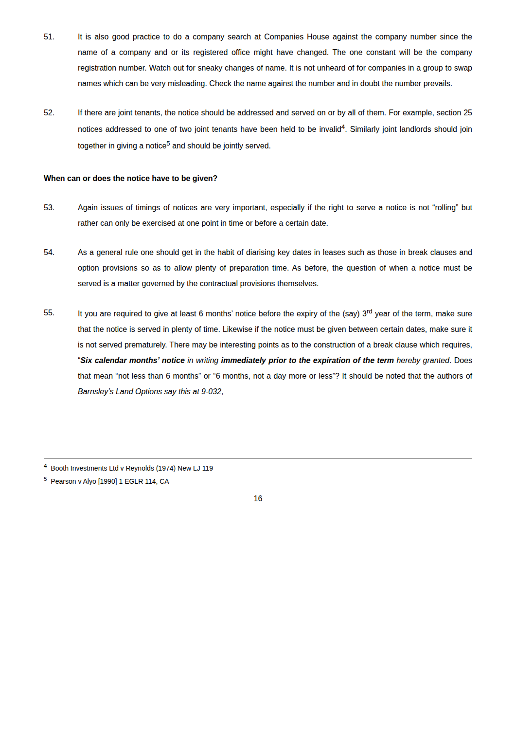51.
It is also good practice to do a company search at Companies House against the company number since the name of a company and or its registered office might have changed. The one constant will be the company registration number. Watch out for sneaky changes of name. It is not unheard of for companies in a group to swap names which can be very misleading. Check the name against the number and in doubt the number prevails.
52.
If there are joint tenants, the notice should be addressed and served on or by all of them. For example, section 25 notices addressed to one of two joint tenants have been held to be invalid4. Similarly joint landlords should join together in giving a notice5 and should be jointly served.
When can or does the notice have to be given?
53.
Again issues of timings of notices are very important, especially if the right to serve a notice is not “rolling” but rather can only be exercised at one point in time or before a certain date.
54.
As a general rule one should get in the habit of diarising key dates in leases such as those in break clauses and option provisions so as to allow plenty of preparation time. As before, the question of when a notice must be served is a matter governed by the contractual provisions themselves.
55.
It you are required to give at least 6 months’ notice before the expiry of the (say) 3rd year of the term, make sure that the notice is served in plenty of time. Likewise if the notice must be given between certain dates, make sure it is not served prematurely. There may be interesting points as to the construction of a break clause which requires, “Six calendar months’ notice in writing immediately prior to the expiration of the term hereby granted. Does that mean “not less than 6 months” or “6 months, not a day more or less”? It should be noted that the authors of Barnsley’s Land Options say this at 9-032,
4 Booth Investments Ltd v Reynolds (1974) New LJ 119
5 Pearson v Alyo [1990] 1 EGLR 114, CA
16